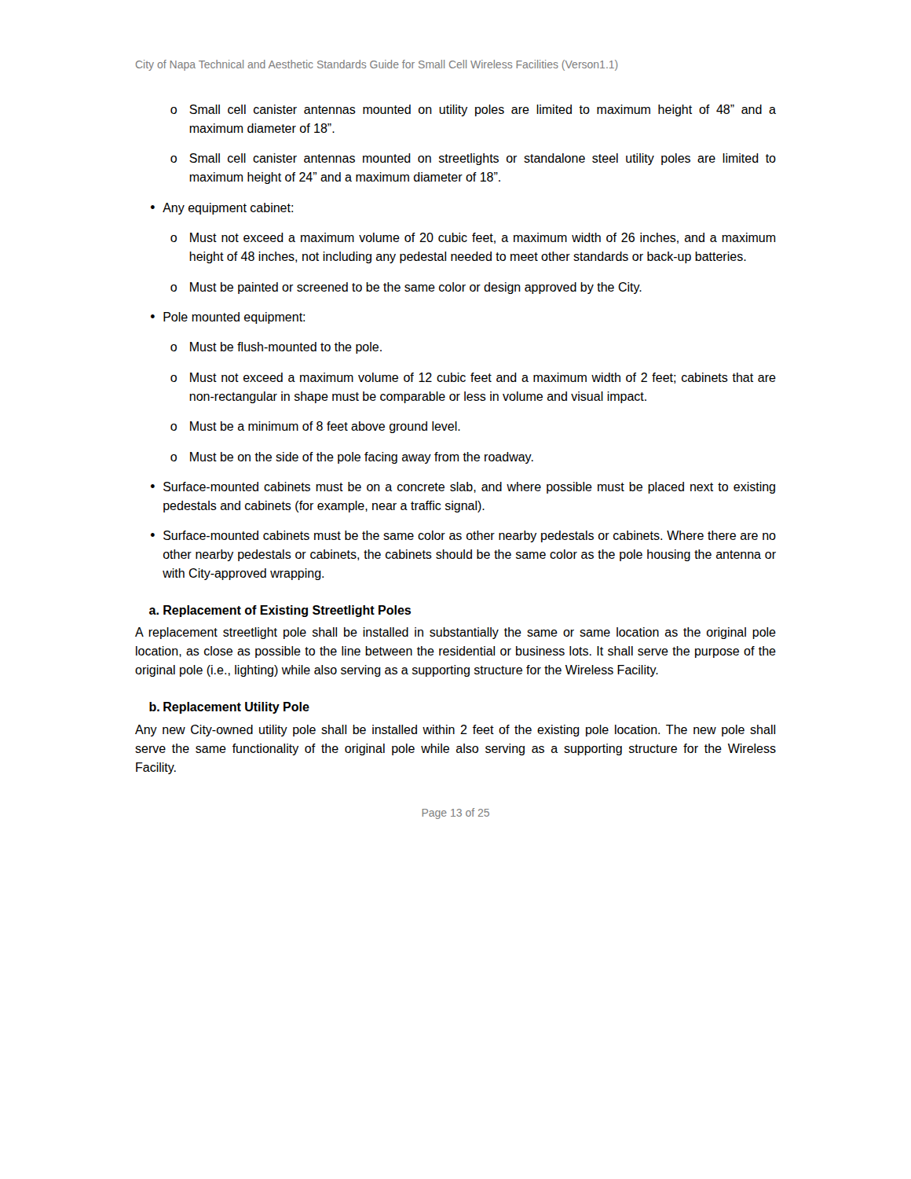City of Napa Technical and Aesthetic Standards Guide for Small Cell Wireless Facilities (Verson1.1)
Small cell canister antennas mounted on utility poles are limited to maximum height of 48” and a maximum diameter of 18”.
Small cell canister antennas mounted on streetlights or standalone steel utility poles are limited to maximum height of 24” and a maximum diameter of 18”.
Any equipment cabinet:
Must not exceed a maximum volume of 20 cubic feet, a maximum width of 26 inches, and a maximum height of 48 inches, not including any pedestal needed to meet other standards or back-up batteries.
Must be painted or screened to be the same color or design approved by the City.
Pole mounted equipment:
Must be flush-mounted to the pole.
Must not exceed a maximum volume of 12 cubic feet and a maximum width of 2 feet; cabinets that are non-rectangular in shape must be comparable or less in volume and visual impact.
Must be a minimum of 8 feet above ground level.
Must be on the side of the pole facing away from the roadway.
Surface-mounted cabinets must be on a concrete slab, and where possible must be placed next to existing pedestals and cabinets (for example, near a traffic signal).
Surface-mounted cabinets must be the same color as other nearby pedestals or cabinets. Where there are no other nearby pedestals or cabinets, the cabinets should be the same color as the pole housing the antenna or with City-approved wrapping.
a. Replacement of Existing Streetlight Poles
A replacement streetlight pole shall be installed in substantially the same or same location as the original pole location, as close as possible to the line between the residential or business lots. It shall serve the purpose of the original pole (i.e., lighting) while also serving as a supporting structure for the Wireless Facility.
b. Replacement Utility Pole
Any new City-owned utility pole shall be installed within 2 feet of the existing pole location. The new pole shall serve the same functionality of the original pole while also serving as a supporting structure for the Wireless Facility.
Page 13 of 25